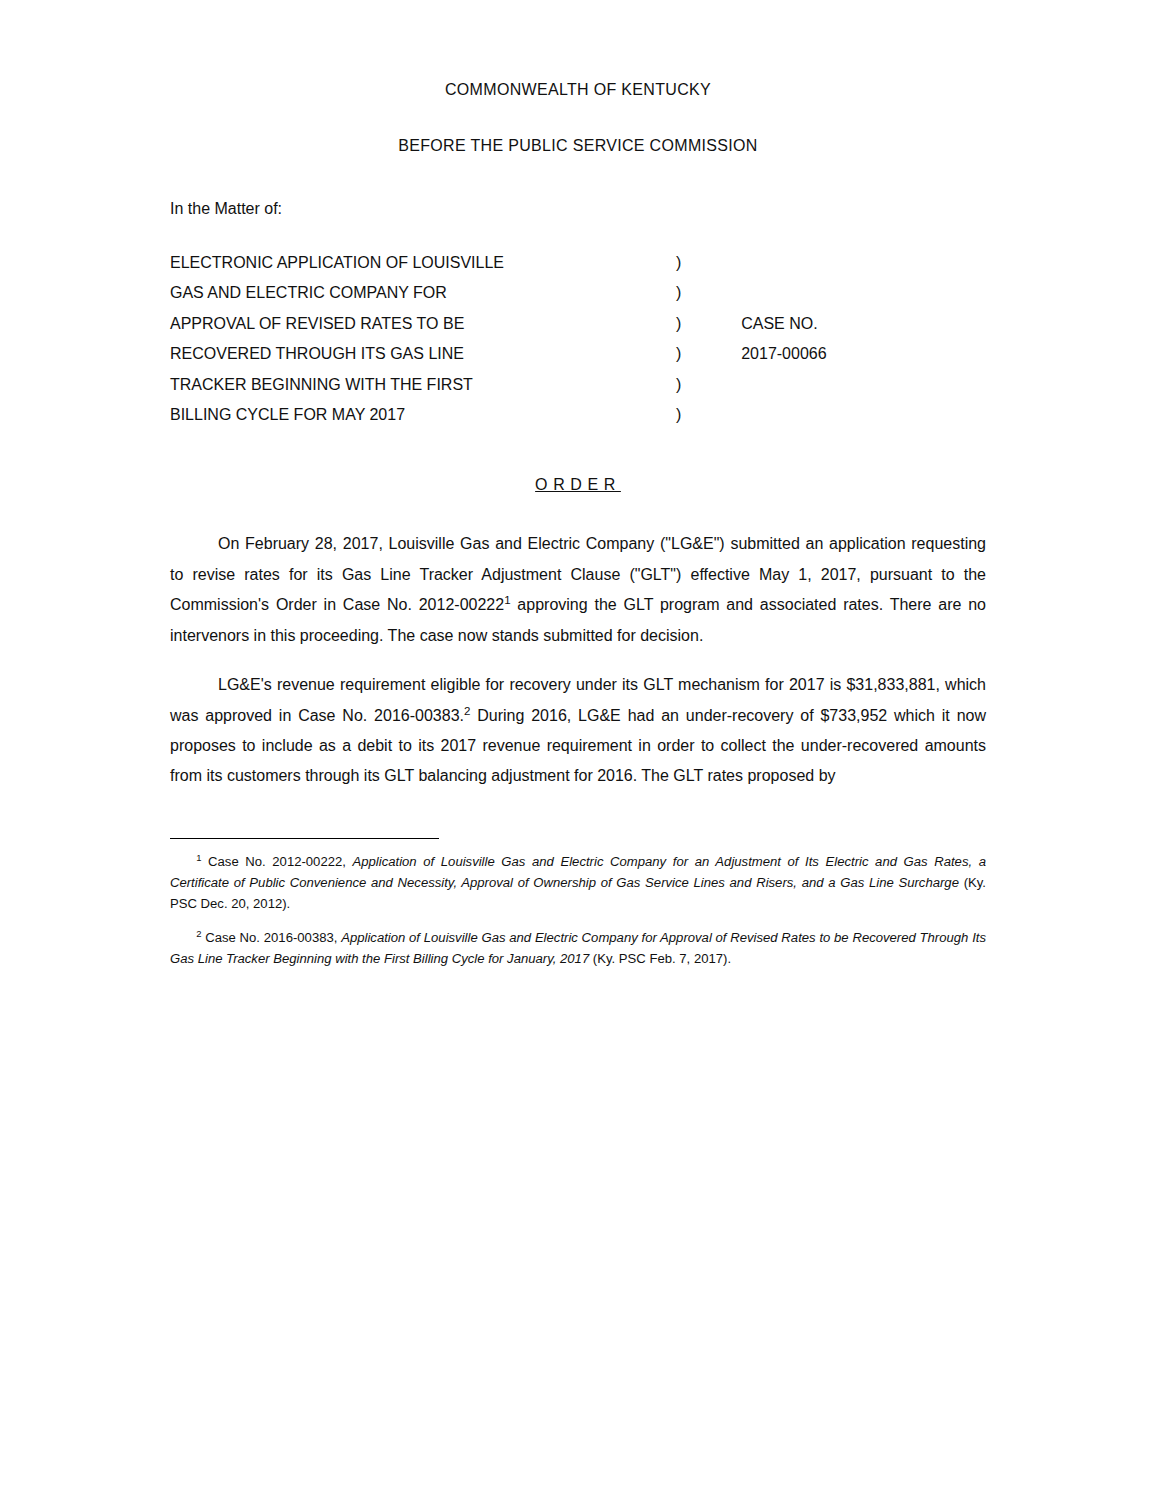COMMONWEALTH OF KENTUCKY
BEFORE THE PUBLIC SERVICE COMMISSION
In the Matter of:
| ELECTRONIC APPLICATION OF LOUISVILLE GAS AND ELECTRIC COMPANY FOR APPROVAL OF REVISED RATES TO BE RECOVERED THROUGH ITS GAS LINE TRACKER BEGINNING WITH THE FIRST BILLING CYCLE FOR MAY 2017 | ) ) ) ) ) ) | CASE NO. 2017-00066 |
ORDER
On February 28, 2017, Louisville Gas and Electric Company ("LG&E") submitted an application requesting to revise rates for its Gas Line Tracker Adjustment Clause ("GLT") effective May 1, 2017, pursuant to the Commission's Order in Case No. 2012-002221 approving the GLT program and associated rates. There are no intervenors in this proceeding. The case now stands submitted for decision.
LG&E's revenue requirement eligible for recovery under its GLT mechanism for 2017 is $31,833,881, which was approved in Case No. 2016-00383.2 During 2016, LG&E had an under-recovery of $733,952 which it now proposes to include as a debit to its 2017 revenue requirement in order to collect the under-recovered amounts from its customers through its GLT balancing adjustment for 2016. The GLT rates proposed by
1 Case No. 2012-00222, Application of Louisville Gas and Electric Company for an Adjustment of Its Electric and Gas Rates, a Certificate of Public Convenience and Necessity, Approval of Ownership of Gas Service Lines and Risers, and a Gas Line Surcharge (Ky. PSC Dec. 20, 2012).
2 Case No. 2016-00383, Application of Louisville Gas and Electric Company for Approval of Revised Rates to be Recovered Through Its Gas Line Tracker Beginning with the First Billing Cycle for January, 2017 (Ky. PSC Feb. 7, 2017).